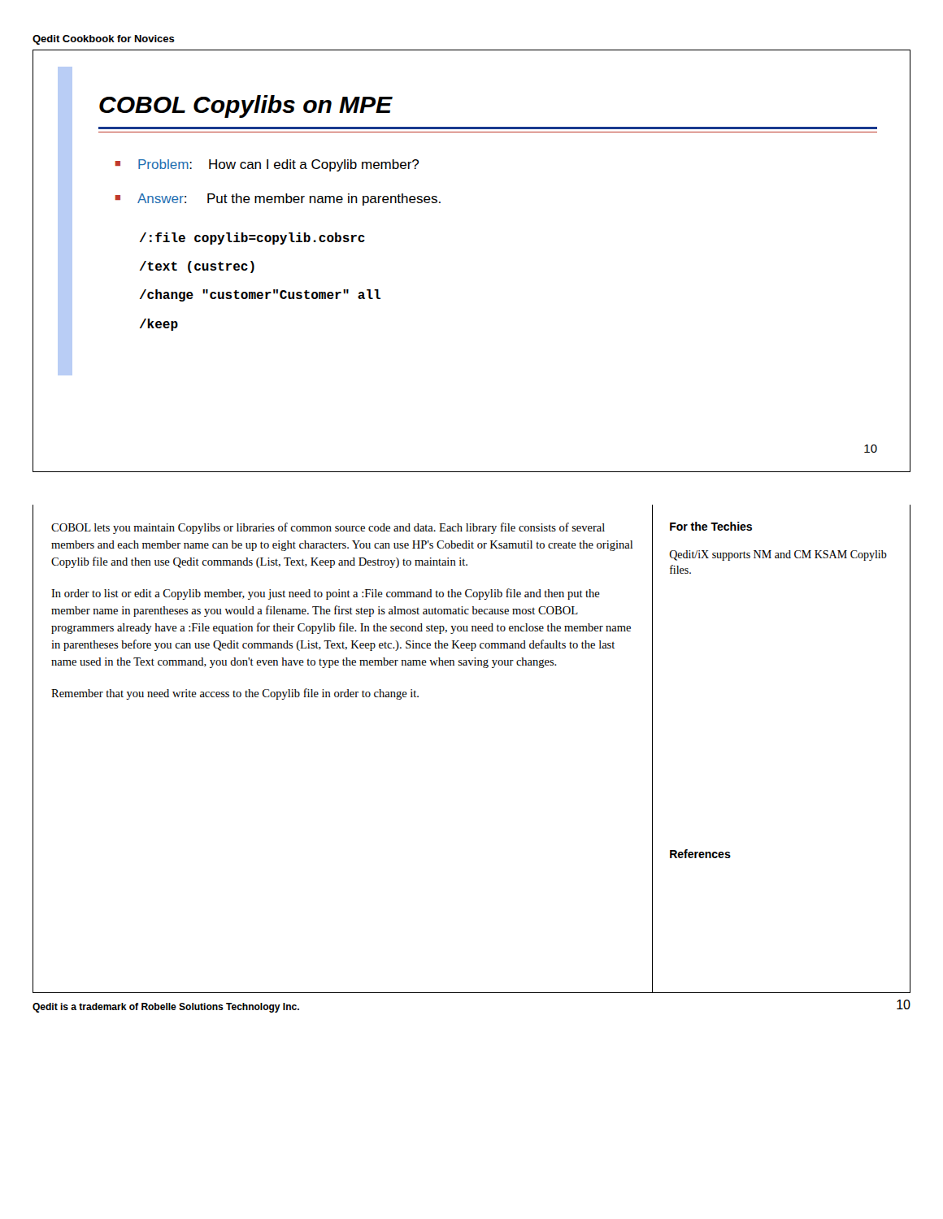Qedit Cookbook for Novices
COBOL Copylibs on MPE
Problem: How can I edit a Copylib member?
Answer: Put the member name in parentheses.
/:file copylib=copylib.cobsrc
/text (custrec)
/change "customer"Customer" all
/keep
10
COBOL lets you maintain Copylibs or libraries of common source code and data. Each library file consists of several members and each member name can be up to eight characters. You can use HP's Cobedit or Ksamutil to create the original Copylib file and then use Qedit commands (List, Text, Keep and Destroy) to maintain it.
In order to list or edit a Copylib member, you just need to point a :File command to the Copylib file and then put the member name in parentheses as you would a filename. The first step is almost automatic because most COBOL programmers already have a :File equation for their Copylib file. In the second step, you need to enclose the member name in parentheses before you can use Qedit commands (List, Text, Keep etc.). Since the Keep command defaults to the last name used in the Text command, you don't even have to type the member name when saving your changes.
Remember that you need write access to the Copylib file in order to change it.
For the Techies
Qedit/iX supports NM and CM KSAM Copylib files.
References
Qedit is a trademark of Robelle Solutions Technology Inc.
10